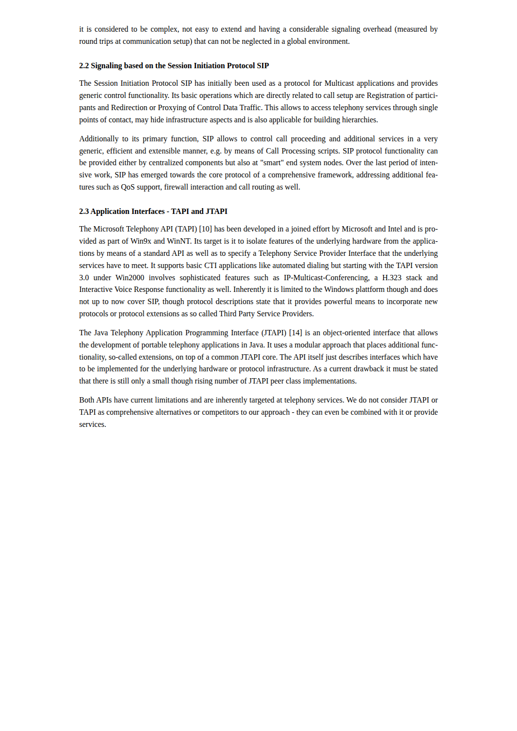it is considered to be complex, not easy to extend and having a considerable signaling overhead (measured by round trips at communication setup) that can not be neglected in a global environment.
2.2 Signaling based on the Session Initiation Protocol SIP
The Session Initiation Protocol SIP has initially been used as a protocol for Multicast applications and provides generic control functionality. Its basic operations which are directly related to call setup are Registration of participants and Redirection or Proxying of Control Data Traffic. This allows to access telephony services through single points of contact, may hide infrastructure aspects and is also applicable for building hierarchies.
Additionally to its primary function, SIP allows to control call proceeding and additional services in a very generic, efficient and extensible manner, e.g. by means of Call Processing scripts. SIP protocol functionality can be provided either by centralized components but also at "smart" end system nodes. Over the last period of intensive work, SIP has emerged towards the core protocol of a comprehensive framework, addressing additional features such as QoS support, firewall interaction and call routing as well.
2.3 Application Interfaces - TAPI and JTAPI
The Microsoft Telephony API (TAPI) [10] has been developed in a joined effort by Microsoft and Intel and is provided as part of Win9x and WinNT. Its target is it to isolate features of the underlying hardware from the applications by means of a standard API as well as to specify a Telephony Service Provider Interface that the underlying services have to meet. It supports basic CTI applications like automated dialing but starting with the TAPI version 3.0 under Win2000 involves sophisticated features such as IP-Multicast-Conferencing, a H.323 stack and Interactive Voice Response functionality as well. Inherently it is limited to the Windows plattform though and does not up to now cover SIP, though protocol descriptions state that it provides powerful means to incorporate new protocols or protocol extensions as so called Third Party Service Providers.
The Java Telephony Application Programming Interface (JTAPI) [14] is an object-oriented interface that allows the development of portable telephony applications in Java. It uses a modular approach that places additional functionality, so-called extensions, on top of a common JTAPI core. The API itself just describes interfaces which have to be implemented for the underlying hardware or protocol infrastructure. As a current drawback it must be stated that there is still only a small though rising number of JTAPI peer class implementations.
Both APIs have current limitations and are inherently targeted at telephony services. We do not consider JTAPI or TAPI as comprehensive alternatives or competitors to our approach - they can even be combined with it or provide services.